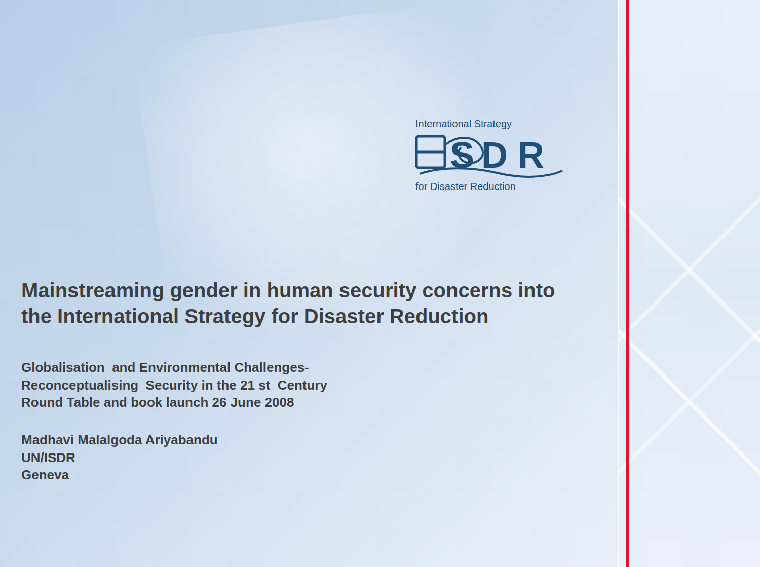International Strategy S D R for Disaster Reduction
Mainstreaming gender in human security concerns into the International Strategy for Disaster Reduction
Globalisation and Environmental Challenges-
Reconceptualising Security in the 21 st Century
Round Table and book launch 26 June 2008
Madhavi Malalgoda Ariyabandu
UN/ISDR
Geneva